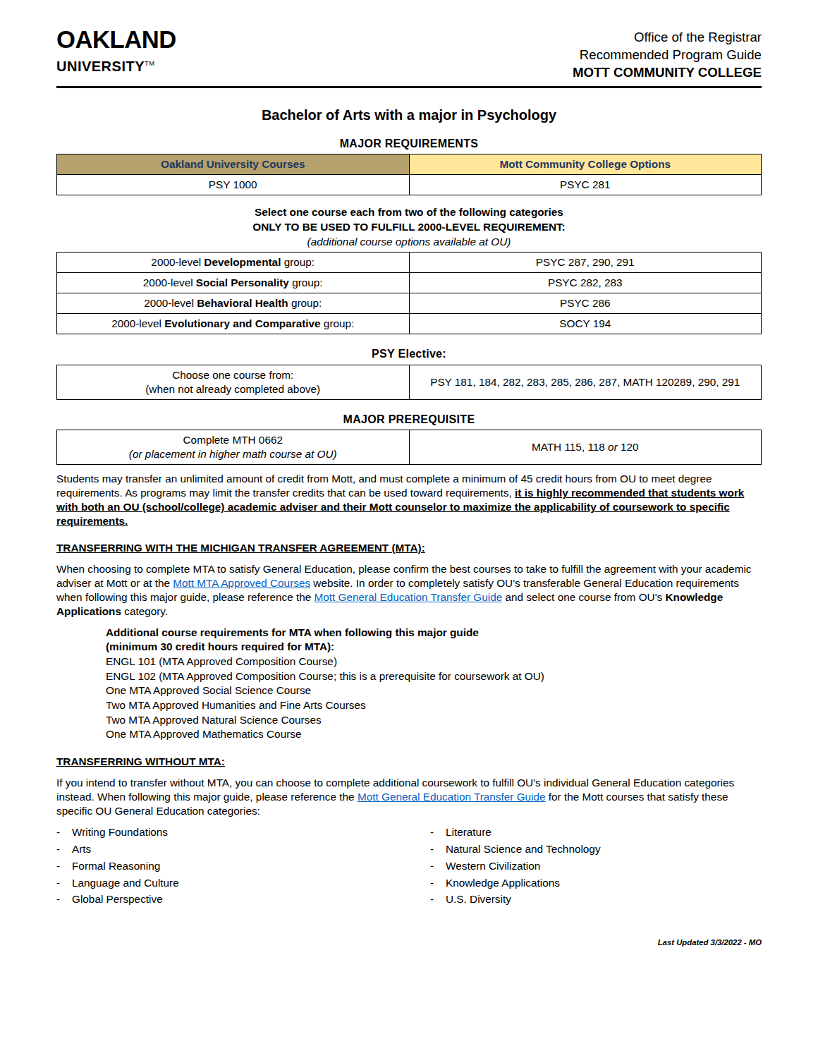OAKLAND
UNIVERSITYTM
Office of the Registrar
Recommended Program Guide
MOTT COMMUNITY COLLEGE
Bachelor of Arts with a major in Psychology
MAJOR REQUIREMENTS
| Oakland University Courses | Mott Community College Options |
| --- | --- |
| PSY 1000 | PSYC 281 |
Select one course each from two of the following categories
ONLY TO BE USED TO FULFILL 2000-LEVEL REQUIREMENT:
(additional course options available at OU)
| 2000-level Developmental group: | PSYC 287, 290, 291 |
| 2000-level Social Personality group: | PSYC 282, 283 |
| 2000-level Behavioral Health group: | PSYC 286 |
| 2000-level Evolutionary and Comparative group: | SOCY 194 |
PSY Elective:
| Choose one course from: (when not already completed above) | PSY 181, 184, 282, 283, 285, 286, 287, MATH 120289, 290, 291 |
MAJOR PREREQUISITE
| Complete MTH 0662 (or placement in higher math course at OU) | MATH 115, 118 or 120 |
Students may transfer an unlimited amount of credit from Mott, and must complete a minimum of 45 credit hours from OU to meet degree requirements. As programs may limit the transfer credits that can be used toward requirements, it is highly recommended that students work with both an OU (school/college) academic adviser and their Mott counselor to maximize the applicability of coursework to specific requirements.
TRANSFERRING WITH THE MICHIGAN TRANSFER AGREEMENT (MTA):
When choosing to complete MTA to satisfy General Education, please confirm the best courses to take to fulfill the agreement with your academic adviser at Mott or at the Mott MTA Approved Courses website. In order to completely satisfy OU's transferable General Education requirements when following this major guide, please reference the Mott General Education Transfer Guide and select one course from OU's Knowledge Applications category.
Additional course requirements for MTA when following this major guide
(minimum 30 credit hours required for MTA):
ENGL 101 (MTA Approved Composition Course)
ENGL 102 (MTA Approved Composition Course; this is a prerequisite for coursework at OU)
One MTA Approved Social Science Course
Two MTA Approved Humanities and Fine Arts Courses
Two MTA Approved Natural Science Courses
One MTA Approved Mathematics Course
TRANSFERRING WITHOUT MTA:
If you intend to transfer without MTA, you can choose to complete additional coursework to fulfill OU's individual General Education categories instead. When following this major guide, please reference the Mott General Education Transfer Guide for the Mott courses that satisfy these specific OU General Education categories:
Writing Foundations
Arts
Formal Reasoning
Language and Culture
Global Perspective
Literature
Natural Science and Technology
Western Civilization
Knowledge Applications
U.S. Diversity
Last Updated 3/3/2022 - MO